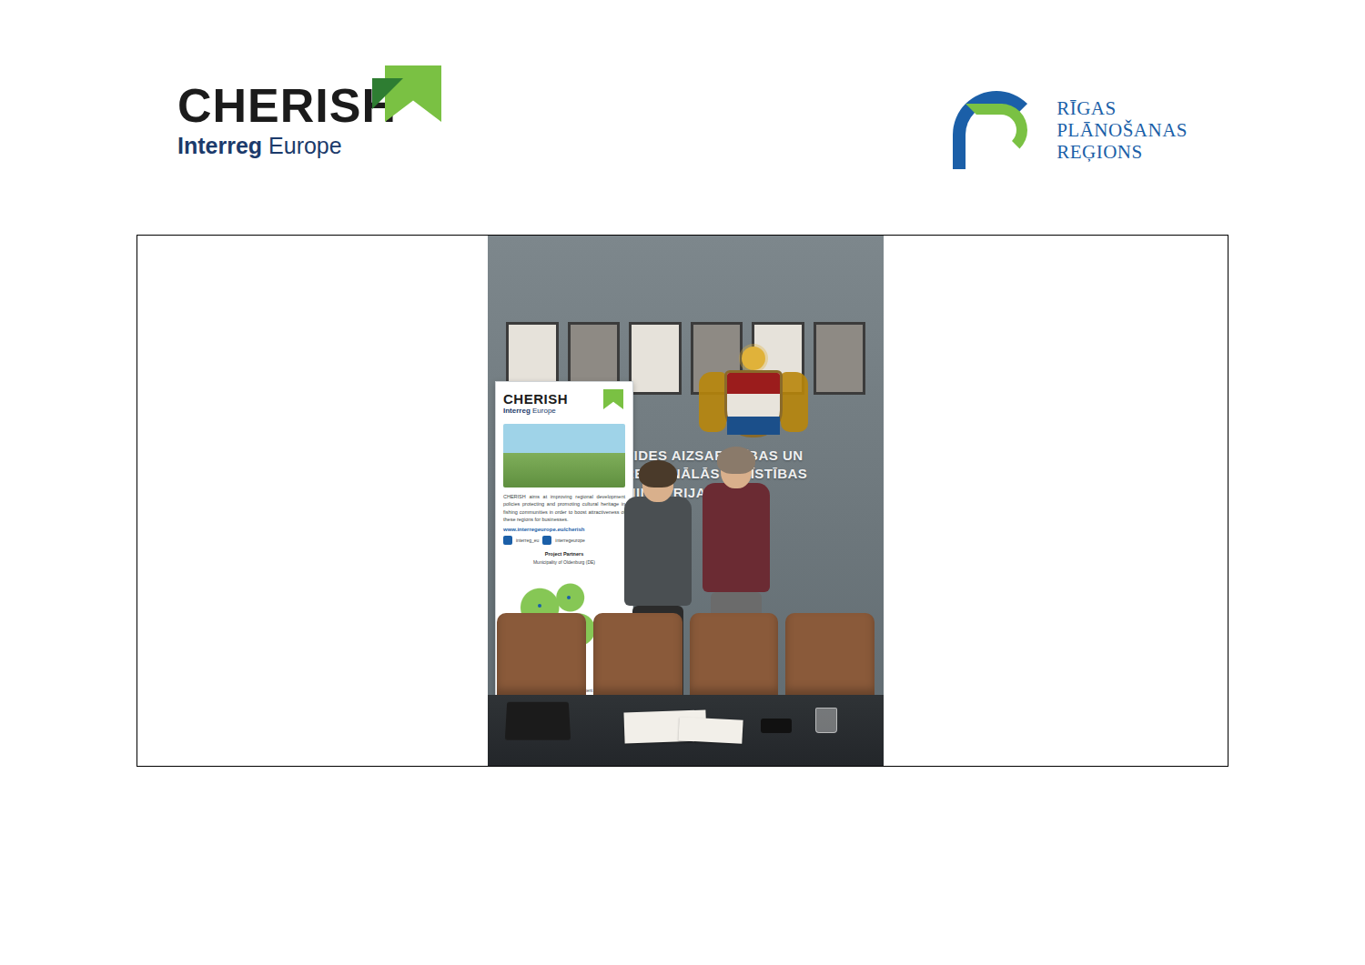CHERISH
Interreg Europe
Rīgas
Plānošanas
Reģions
Vides aizsardzības un
reģionālās attīstības
ministrija
CHERISH
Interreg Europe
CHERISH aims at improving regional development policies protecting and promoting cultural heritage in fishing communities in order to boost attractiveness of these regions for businesses.
www.interregeurope.eu/cherish
interreg_eu interregeurope
Project Partners
Municipality of Oldenburg (DE)
Nautilus Ltd — The Coastal Development Agency (HR)
CIMAC — Municipalities of Alto Minho (PT)
Riga Planning Region (LV)
Maritime Industries Council for Innovation and Development (ES)
Murcia Region — Rural Development and Fisheries Service (ES)
Mazovia Energy Agency (PL)
Interregional Cooperation Programme
European Union
European Regional Development Fund